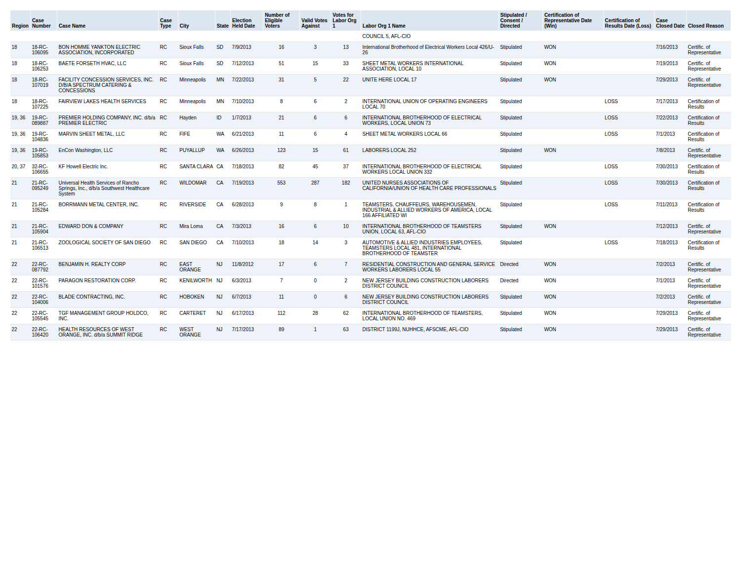| Region | Case Number | Case Name | Case Type | City | State | Election Held Date | Number of Eligible Voters | Valid Votes Against | Votes for Labor Org 1 | Labor Org 1 Name | Stipulated / Consent / Directed | Certification of Representative Date (Win) | Certification of Results Date (Loss) | Case Closed Date | Closed Reason |
| --- | --- | --- | --- | --- | --- | --- | --- | --- | --- | --- | --- | --- | --- | --- | --- |
| | | | | | | | | | | COUNCIL 5, AFL-CIO | | | | | |
| 18 | 18-RC-106095 | BON HOMME YANKTON ELECTRIC ASSOCIATION, INCORPORATED | RC | Sioux Falls | SD | 7/9/2013 | 16 | 3 | 13 | International Brotherhood of Electrical Workers Local 426/U-26 | Stipulated | WON | | 7/16/2013 | Certific. of Representative |
| 18 | 18-RC-106253 | BAETE FORSETH HVAC, LLC | RC | Sioux Falls | SD | 7/12/2013 | 51 | 15 | 33 | SHEET METAL WORKERS INTERNATIONAL ASSOCIATION, LOCAL 10 | Stipulated | WON | | 7/19/2013 | Certific. of Representative |
| 18 | 18-RC-107019 | FACILITY CONCESSION SERVICES, INC. D/B/A SPECTRUM CATERING & CONCESSIONS | RC | Minneapolis | MN | 7/22/2013 | 31 | 5 | 22 | UNITE HERE LOCAL 17 | Stipulated | WON | | 7/29/2013 | Certific. of Representative |
| 18 | 18-RC-107225 | FAIRVIEW LAKES HEALTH SERVICES | RC | Minneapolis | MN | 7/10/2013 | 8 | 6 | 2 | INTERNATIONAL UNION OF OPERATING ENGINEERS LOCAL 70 | Stipulated | | LOSS | 7/17/2013 | Certification of Results |
| 19, 36 | 19-RC-089887 | PREMIER HOLDING COMPANY, INC. d/b/a PREMIER ELECTRIC | RC | Hayden | ID | 1/7/2013 | 21 | 6 | 6 | INTERNATIONAL BROTHERHOOD OF ELECTRICAL WORKERS, LOCAL UNION 73 | Stipulated | | LOSS | 7/22/2013 | Certification of Results |
| 19, 36 | 19-RC-104836 | MARVIN SHEET METAL, LLC | RC | FIFE | WA | 6/21/2013 | 11 | 6 | 4 | SHEET METAL WORKERS LOCAL 66 | Stipulated | | LOSS | 7/1/2013 | Certification of Results |
| 19, 36 | 19-RC-105853 | EnCon Washington, LLC | RC | PUYALLUP | WA | 6/26/2013 | 123 | 15 | 61 | LABORERS LOCAL 252 | Stipulated | WON | | 7/8/2013 | Certific. of Representative |
| 20, 37 | 32-RC-106655 | KF Howell Electric Inc. | RC | SANTA CLARA | CA | 7/18/2013 | 82 | 45 | 37 | INTERNATIONAL BROTHERHOOD OF ELECTRICAL WORKERS LOCAL UNION 332 | Stipulated | | LOSS | 7/30/2013 | Certification of Results |
| 21 | 21-RC-095249 | Universal Health Services of Rancho Springs, Inc., d/b/a Southwest Healthcare System | RC | WILDOMAR | CA | 7/19/2013 | 553 | 287 | 182 | UNITED NURSES ASSOCIATIONS OF CALIFORNIA/UNION OF HEALTH CARE PROFESSIONALS | Stipulated | | LOSS | 7/30/2013 | Certification of Results |
| 21 | 21-RC-105284 | BORRMANN METAL CENTER, INC. | RC | RIVERSIDE | CA | 6/28/2013 | 9 | 8 | 1 | TEAMSTERS, CHAUFFEURS, WAREHOUSEMEN, INDUSTRIAL & ALLIED WORKERS OF AMERICA, LOCAL 166 AFFILIATED WI | Stipulated | | LOSS | 7/11/2013 | Certification of Results |
| 21 | 21-RC-105904 | EDWARD DON & COMPANY | RC | Mira Loma | CA | 7/3/2013 | 16 | 6 | 10 | INTERNATIONAL BROTHERHOOD OF TEAMSTERS UNION, LOCAL 63, AFL-CIO | Stipulated | WON | | 7/12/2013 | Certific. of Representative |
| 21 | 21-RC-106513 | ZOOLOGICAL SOCIETY OF SAN DIEGO | RC | SAN DIEGO | CA | 7/10/2013 | 18 | 14 | 3 | AUTOMOTIVE & ALLIED INDUSTRIES EMPLOYEES, TEAMSTERS LOCAL 481, INTERNATIONAL BROTHERHOOD OF TEAMSTER | Stipulated | | LOSS | 7/18/2013 | Certification of Results |
| 22 | 22-RC-087792 | BENJAMIN H. REALTY CORP | RC | EAST ORANGE | NJ | 11/8/2012 | 17 | 6 | 7 | RESIDENTIAL CONSTRUCTION AND GENERAL SERVICE WORKERS LABORERS LOCAL 55 | Directed | WON | | 7/2/2013 | Certific. of Representative |
| 22 | 22-RC-101576 | PARAGON RESTORATION CORP. | RC | KENILWORTH | NJ | 6/3/2013 | 7 | 0 | 2 | NEW JERSEY BUILDING CONSTRUCTION LABORERS DISTRICT COUNCIL | Directed | WON | | 7/1/2013 | Certific. of Representative |
| 22 | 22-RC-104006 | BLADE CONTRACTING, INC. | RC | HOBOKEN | NJ | 6/7/2013 | 11 | 0 | 6 | NEW JERSEY BUILDING CONSTRUCTION LABORERS DISTRICT COUNCIL | Stipulated | WON | | 7/2/2013 | Certific. of Representative |
| 22 | 22-RC-105545 | TGF MANAGEMENT GROUP HOLDCO, INC. | RC | CARTERET | NJ | 6/17/2013 | 112 | 28 | 62 | INTERNATIONAL BROTHERHOOD OF TEAMSTERS, LOCAL UNION NO. 469 | Stipulated | WON | | 7/29/2013 | Certific. of Representative |
| 22 | 22-RC-106420 | HEALTH RESOURCES OF WEST ORANGE, INC. d/b/a SUMMIT RIDGE | RC | WEST ORANGE | NJ | 7/17/2013 | 89 | 1 | 63 | DISTRICT 1199J, NUHHCE, AFSCME, AFL-CIO | Stipulated | WON | | 7/29/2013 | Certific. of Representative |